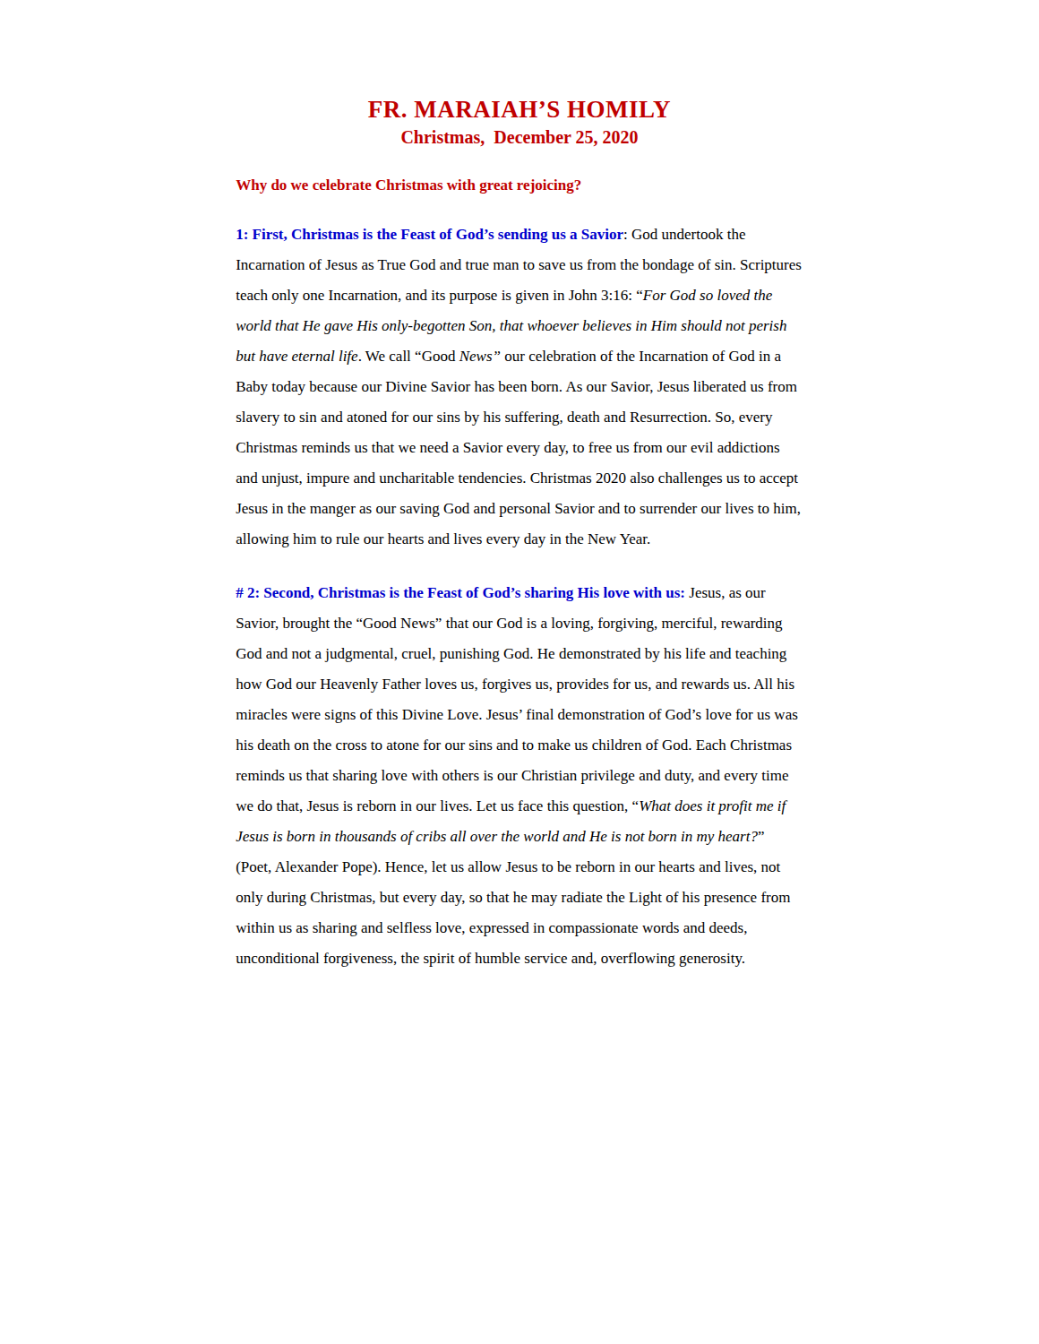FR. MARAIAH’S HOMILY
Christmas, December 25, 2020
Why do we celebrate Christmas with great rejoicing?
1: First, Christmas is the Feast of God’s sending us a Savior: God undertook the Incarnation of Jesus as True God and true man to save us from the bondage of sin. Scriptures teach only one Incarnation, and its purpose is given in John 3:16: “For God so loved the world that He gave His only-begotten Son, that whoever believes in Him should not perish but have eternal life. We call “Good News” our celebration of the Incarnation of God in a Baby today because our Divine Savior has been born. As our Savior, Jesus liberated us from slavery to sin and atoned for our sins by his suffering, death and Resurrection. So, every Christmas reminds us that we need a Savior every day, to free us from our evil addictions and unjust, impure and uncharitable tendencies. Christmas 2020 also challenges us to accept Jesus in the manger as our saving God and personal Savior and to surrender our lives to him, allowing him to rule our hearts and lives every day in the New Year.
# 2: Second, Christmas is the Feast of God’s sharing His love with us: Jesus, as our Savior, brought the “Good News” that our God is a loving, forgiving, merciful, rewarding God and not a judgmental, cruel, punishing God. He demonstrated by his life and teaching how God our Heavenly Father loves us, forgives us, provides for us, and rewards us. All his miracles were signs of this Divine Love. Jesus’ final demonstration of God’s love for us was his death on the cross to atone for our sins and to make us children of God. Each Christmas reminds us that sharing love with others is our Christian privilege and duty, and every time we do that, Jesus is reborn in our lives. Let us face this question, “What does it profit me if Jesus is born in thousands of cribs all over the world and He is not born in my heart?” (Poet, Alexander Pope). Hence, let us allow Jesus to be reborn in our hearts and lives, not only during Christmas, but every day, so that he may radiate the Light of his presence from within us as sharing and selfless love, expressed in compassionate words and deeds, unconditional forgiveness, the spirit of humble service and, overflowing generosity.